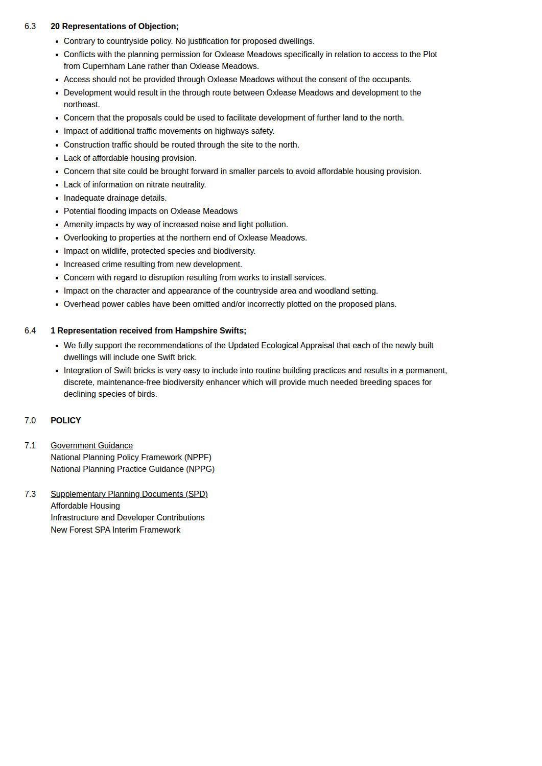6.3
20 Representations of Objection;
Contrary to countryside policy. No justification for proposed dwellings.
Conflicts with the planning permission for Oxlease Meadows specifically in relation to access to the Plot from Cupernham Lane rather than Oxlease Meadows.
Access should not be provided through Oxlease Meadows without the consent of the occupants.
Development would result in the through route between Oxlease Meadows and development to the northeast.
Concern that the proposals could be used to facilitate development of further land to the north.
Impact of additional traffic movements on highways safety.
Construction traffic should be routed through the site to the north.
Lack of affordable housing provision.
Concern that site could be brought forward in smaller parcels to avoid affordable housing provision.
Lack of information on nitrate neutrality.
Inadequate drainage details.
Potential flooding impacts on Oxlease Meadows
Amenity impacts by way of increased noise and light pollution.
Overlooking to properties at the northern end of Oxlease Meadows.
Impact on wildlife, protected species and biodiversity.
Increased crime resulting from new development.
Concern with regard to disruption resulting from works to install services.
Impact on the character and appearance of the countryside area and woodland setting.
Overhead power cables have been omitted and/or incorrectly plotted on the proposed plans.
6.4
1 Representation received from Hampshire Swifts;
We fully support the recommendations of the Updated Ecological Appraisal that each of the newly built dwellings will include one Swift brick.
Integration of Swift bricks is very easy to include into routine building practices and results in a permanent, discrete, maintenance-free biodiversity enhancer which will provide much needed breeding spaces for declining species of birds.
7.0
POLICY
7.1
Government Guidance
National Planning Policy Framework (NPPF)
National Planning Practice Guidance (NPPG)
7.3
Supplementary Planning Documents (SPD)
Affordable Housing
Infrastructure and Developer Contributions
New Forest SPA Interim Framework